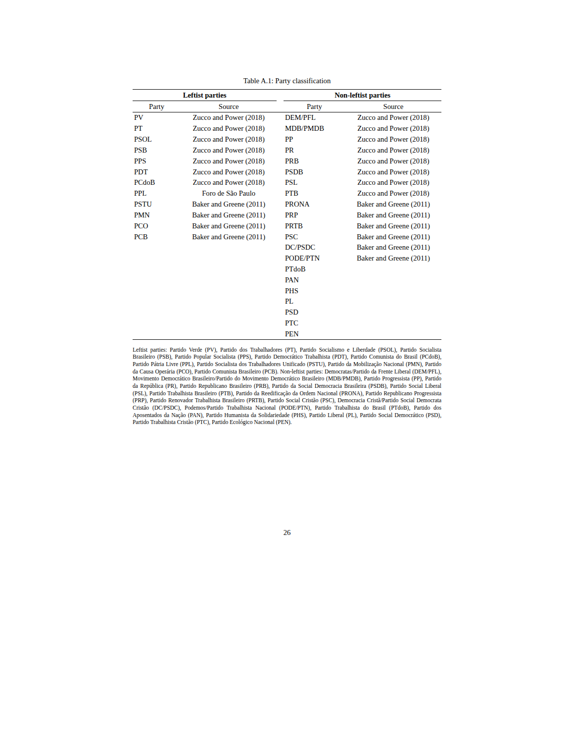Table A.1: Party classification
| Leftist parties | | Non-leftist parties |
| Party | Source | | Party | Source |
| PV | Zucco and Power (2018) | | DEM/PFL | Zucco and Power (2018) |
| PT | Zucco and Power (2018) | | MDB/PMDB | Zucco and Power (2018) |
| PSOL | Zucco and Power (2018) | | PP | Zucco and Power (2018) |
| PSB | Zucco and Power (2018) | | PR | Zucco and Power (2018) |
| PPS | Zucco and Power (2018) | | PRB | Zucco and Power (2018) |
| PDT | Zucco and Power (2018) | | PSDB | Zucco and Power (2018) |
| PCdoB | Zucco and Power (2018) | | PSL | Zucco and Power (2018) |
| PPL | Foro de São Paulo | | PTB | Zucco and Power (2018) |
| PSTU | Baker and Greene (2011) | | PRONA | Baker and Greene (2011) |
| PMN | Baker and Greene (2011) | | PRP | Baker and Greene (2011) |
| PCO | Baker and Greene (2011) | | PRTB | Baker and Greene (2011) |
| PCB | Baker and Greene (2011) | | PSC | Baker and Greene (2011) |
| | | | DC/PSDC | Baker and Greene (2011) |
| | | | PODE/PTN | Baker and Greene (2011) |
| | | | PTdoB | |
| | | | PAN | |
| | | | PHS | |
| | | | PL | |
| | | | PSD | |
| | | | PTC | |
| | | | PEN | |
Leftist parties: Partido Verde (PV), Partido dos Trabalhadores (PT), Partido Socialismo e Liberdade (PSOL), Partido Socialista Brasileiro (PSB), Partido Popular Socialista (PPS), Partido Democrático Trabalhista (PDT), Partido Comunista do Brasil (PCdoB), Partido Pátria Livre (PPL), Partido Socialista dos Trabalhadores Unificado (PSTU), Partido da Mobilização Nacional (PMN), Partido da Causa Operária (PCO), Partido Comunista Brasileiro (PCB). Non-leftist parties: Democratas/Partido da Frente Liberal (DEM/PFL), Movimento Democrático Brasileiro/Partido do Movimento Democrático Brasileiro (MDB/PMDB), Partido Progressista (PP), Partido da República (PR), Partido Republicano Brasileiro (PRB), Partido da Social Democracia Brasileira (PSDB), Partido Social Liberal (PSL), Partido Trabalhista Brasileiro (PTB), Partido da Reedificação da Ordem Nacional (PRONA), Partido Republicano Progressista (PRP), Partido Renovador Trabalhista Brasileiro (PRTB), Partido Social Cristão (PSC), Democracia Cristã/Partido Social Democrata Cristão (DC/PSDC), Podemos/Partido Trabalhista Nacional (PODE/PTN), Partido Trabalhista do Brasil (PTdoB), Partido dos Aposentados da Nação (PAN), Partido Humanista da Solidariedade (PHS), Partido Liberal (PL), Partido Social Democrático (PSD), Partido Trabalhista Cristão (PTC), Partido Ecológico Nacional (PEN).
26